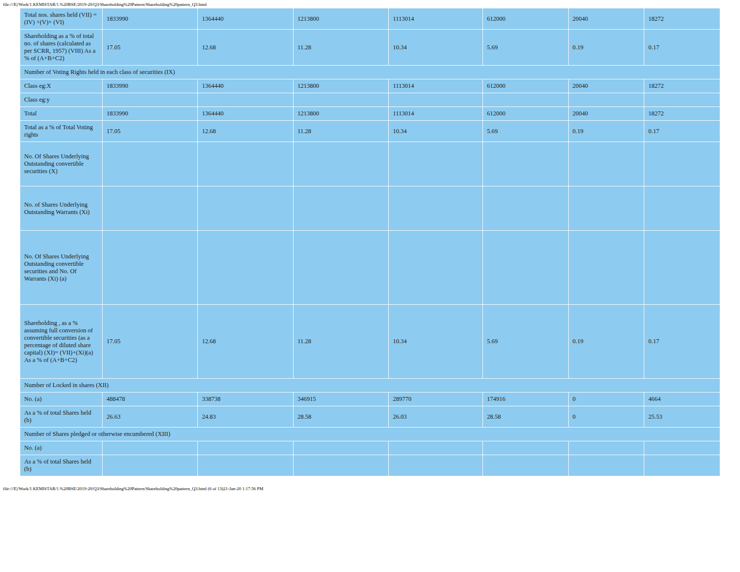file:///E|/Work/1.KEMISTAR/1.%20BSE/2019-20/Q3/Shareholding%20Pattern/Shareholding%20pattern_Q3.html
| Total nos. shares held (VII) = (IV) +(V)+ (VI) | 1833990 | 1364440 | 1213800 | 1113014 | 612000 | 20040 | 18272 |
| Shareholding as a % of total no. of shares (calculated as per SCRR, 1957) (VIII) As a % of (A+B+C2) | 17.05 | 12.68 | 11.28 | 10.34 | 5.69 | 0.19 | 0.17 |
| Number of Voting Rights held in each class of securities (IX) |
| Class eg:X | 1833990 | 1364440 | 1213800 | 1113014 | 612000 | 20040 | 18272 |
| Class eg:y | | | | | | | |
| Total | 1833990 | 1364440 | 1213800 | 1113014 | 612000 | 20040 | 18272 |
| Total as a % of Total Voting rights | 17.05 | 12.68 | 11.28 | 10.34 | 5.69 | 0.19 | 0.17 |
| No. Of Shares Underlying Outstanding convertible securities (X) | | | | | | | |
| No. of Shares Underlying Outstanding Warrants (Xi) | | | | | | | |
| No. Of Shares Underlying Outstanding convertible securities and No. Of Warrants (Xi) (a) | | | | | | | |
| Shareholding , as a % assuming full conversion of convertible securities (as a percentage of diluted share capital) (XI)= (VII)+(Xi)(a) As a % of (A+B+C2) | 17.05 | 12.68 | 11.28 | 10.34 | 5.69 | 0.19 | 0.17 |
| Number of Locked in shares (XII) |
| No. (a) | 488478 | 338738 | 346915 | 289770 | 174916 | 0 | 4664 |
| As a % of total Shares held (b) | 26.63 | 24.83 | 28.58 | 26.03 | 28.58 | 0 | 25.53 |
| Number of Shares pledged or otherwise encumbered (XIII) |
| No. (a) | | | | | | | |
| As a % of total Shares held (b) | | | | | | | |
file:///E|/Work/1.KEMISTAR/1.%20BSE/2019-20/Q3/Shareholding%20Pattern/Shareholding%20pattern_Q3.html (6 of 13)21-Jan-20 1:17:56 PM